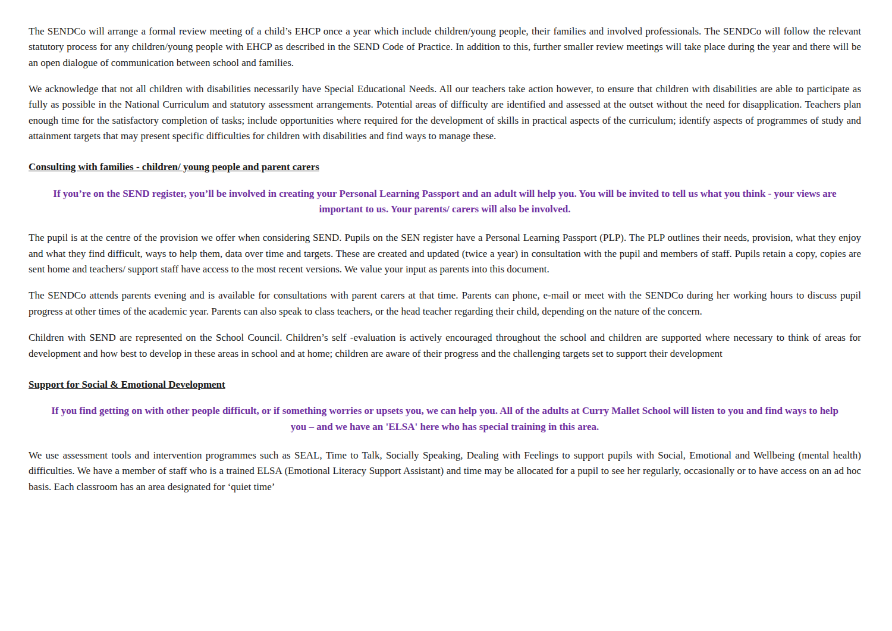The SENDCo will arrange a formal review meeting of a child’s EHCP once a year which include children/young people, their families and involved professionals. The SENDCo will follow the relevant statutory process for any children/young people with EHCP as described in the SEND Code of Practice. In addition to this, further smaller review meetings will take place during the year and there will be an open dialogue of communication between school and families.
We acknowledge that not all children with disabilities necessarily have Special Educational Needs. All our teachers take action however, to ensure that children with disabilities are able to participate as fully as possible in the National Curriculum and statutory assessment arrangements. Potential areas of difficulty are identified and assessed at the outset without the need for disapplication. Teachers plan enough time for the satisfactory completion of tasks; include opportunities where required for the development of skills in practical aspects of the curriculum; identify aspects of programmes of study and attainment targets that may present specific difficulties for children with disabilities and find ways to manage these.
Consulting with families - children/ young people and parent carers
If you’re on the SEND register, you’ll be involved in creating your Personal Learning Passport and an adult will help you. You will be invited to tell us what you think - your views are important to us. Your parents/ carers will also be involved.
The pupil is at the centre of the provision we offer when considering SEND. Pupils on the SEN register have a Personal Learning Passport (PLP). The PLP outlines their needs, provision, what they enjoy and what they find difficult, ways to help them, data over time and targets. These are created and updated (twice a year) in consultation with the pupil and members of staff. Pupils retain a copy, copies are sent home and teachers/ support staff have access to the most recent versions. We value your input as parents into this document.
The SENDCo attends parents evening and is available for consultations with parent carers at that time. Parents can phone, e-mail or meet with the SENDCo during her working hours to discuss pupil progress at other times of the academic year. Parents can also speak to class teachers, or the head teacher regarding their child, depending on the nature of the concern.
Children with SEND are represented on the School Council. Children’s self -evaluation is actively encouraged throughout the school and children are supported where necessary to think of areas for development and how best to develop in these areas in school and at home; children are aware of their progress and the challenging targets set to support their development
Support for Social & Emotional Development
If you find getting on with other people difficult, or if something worries or upsets you, we can help you. All of the adults at Curry Mallet School will listen to you and find ways to help you – and we have an 'ELSA' here who has special training in this area.
We use assessment tools and intervention programmes such as SEAL, Time to Talk, Socially Speaking, Dealing with Feelings to support pupils with Social, Emotional and Wellbeing (mental health) difficulties. We have a member of staff who is a trained ELSA (Emotional Literacy Support Assistant) and time may be allocated for a pupil to see her regularly, occasionally or to have access on an ad hoc basis. Each classroom has an area designated for ‘quiet time’